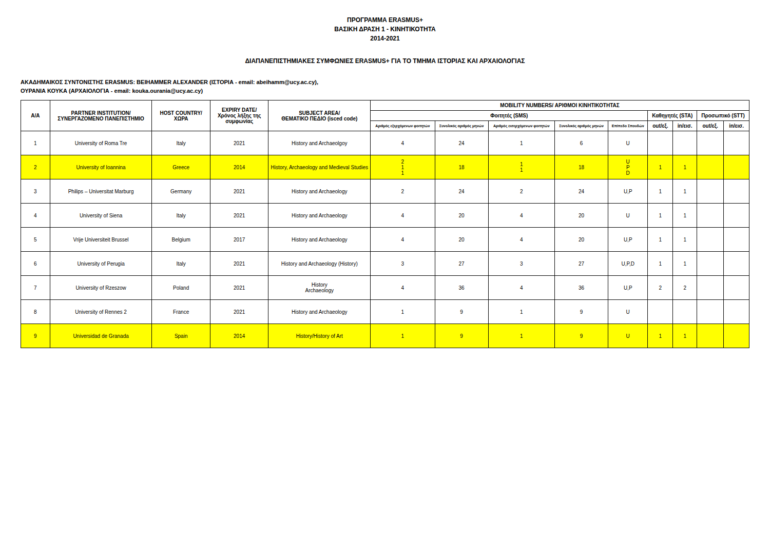ΠΡΟΓΡΑΜΜΑ ERASMUS+
ΒΑΣΙΚΗ ΔΡΑΣΗ 1 - ΚΙΝΗΤΙΚΟΤΗΤΑ
2014-2021
ΔΙΑΠΑΝΕΠΙΣΤΗΜΙΑΚΕΣ ΣΥΜΦΩΝΙΕΣ ERASMUS+ ΓΙΑ ΤΟ ΤΜΗΜΑ ΙΣΤΟΡΙΑΣ ΚΑΙ ΑΡΧΑΙΟΛΟΓΙΑΣ
ΑΚΑΔΗΜΑΙΚΟΣ ΣΥΝΤΟΝΙΣΤΗΣ ERASMUS: BEIHAMMER ALEXANDER (ΙΣΤΟΡΙΑ - email: abeihamm@ucy.ac.cy),
ΟΥΡΑΝΙΑ ΚΟΥΚΑ (ΑΡΧΑΙΟΛΟΓΙΑ - email: kouka.ourania@ucy.ac.cy)
| Α/Α | PARTNER INSTITUTION/ ΣΥΝΕΡΓΑΖΟΜΕΝΟ ΠΑΝΕΠΙΣΤΗΜΙΟ | HOST COUNTRY/ ΧΩΡΑ | EXPIRY DATE/ Χρόνος λήξης της συμφωνίας | SUBJECT AREA/ ΘΕΜΑΤΙΚΟ ΠΕΔΙΟ (isced code) | MOBILITY NUMBERS/ ΑΡΙΘΜΟΙ ΚΙΝΗΤΙΚΟΤΗΤΑΣ |
| --- | --- | --- | --- | --- | --- |
| Φοιτητές (SMS) | Καθηγητές (STA) | Προσωπικό (STT) |
| Αριθμός εξερχόμενων φοιτητών | Συνολικός αριθμός μηνών | Αριθμός εισερχόμενων φοιτητών | Συνολικός αριθμός μηνών | Επίπεδο Σπουδών | out/εξ. | in/εισ. | out/εξ. | in/εισ. |
| 1 | University of Roma Tre | Italy | 2021 | History and Archaeolgoy | 4 | 24 | 1 | 6 | U | | | | |
| 2 | University of Ioannina | Greece | 2014 | History, Archaeology and Medieval Studies | 2 1 1 | 18 | 1 1 | 18 | U P D | 1 | 1 | | |
| 3 | Philips – Universitat Marburg | Germany | 2021 | History and Archaeology | 2 | 24 | 2 | 24 | U,P | 1 | 1 | | |
| 4 | University of Siena | Italy | 2021 | History and Archaeology | 4 | 20 | 4 | 20 | U | 1 | 1 | | |
| 5 | Vrije Universiteit Brussel | Belgium | 2017 | History and Archaeology | 4 | 20 | 4 | 20 | U,P | 1 | 1 | | |
| 6 | University of Perugia | Italy | 2021 | History and Archaeology (History) | 3 | 27 | 3 | 27 | U,P,D | 1 | 1 | | |
| 7 | University of Rzeszow | Poland | 2021 | History Archaeology | 4 | 36 | 4 | 36 | U,P | 2 | 2 | | |
| 8 | University of Rennes 2 | France | 2021 | History and Archaeology | 1 | 9 | 1 | 9 | U | | | | |
| 9 | Universidad de Granada | Spain | 2014 | History/History of Art | 1 | 9 | 1 | 9 | U | 1 | 1 | | |